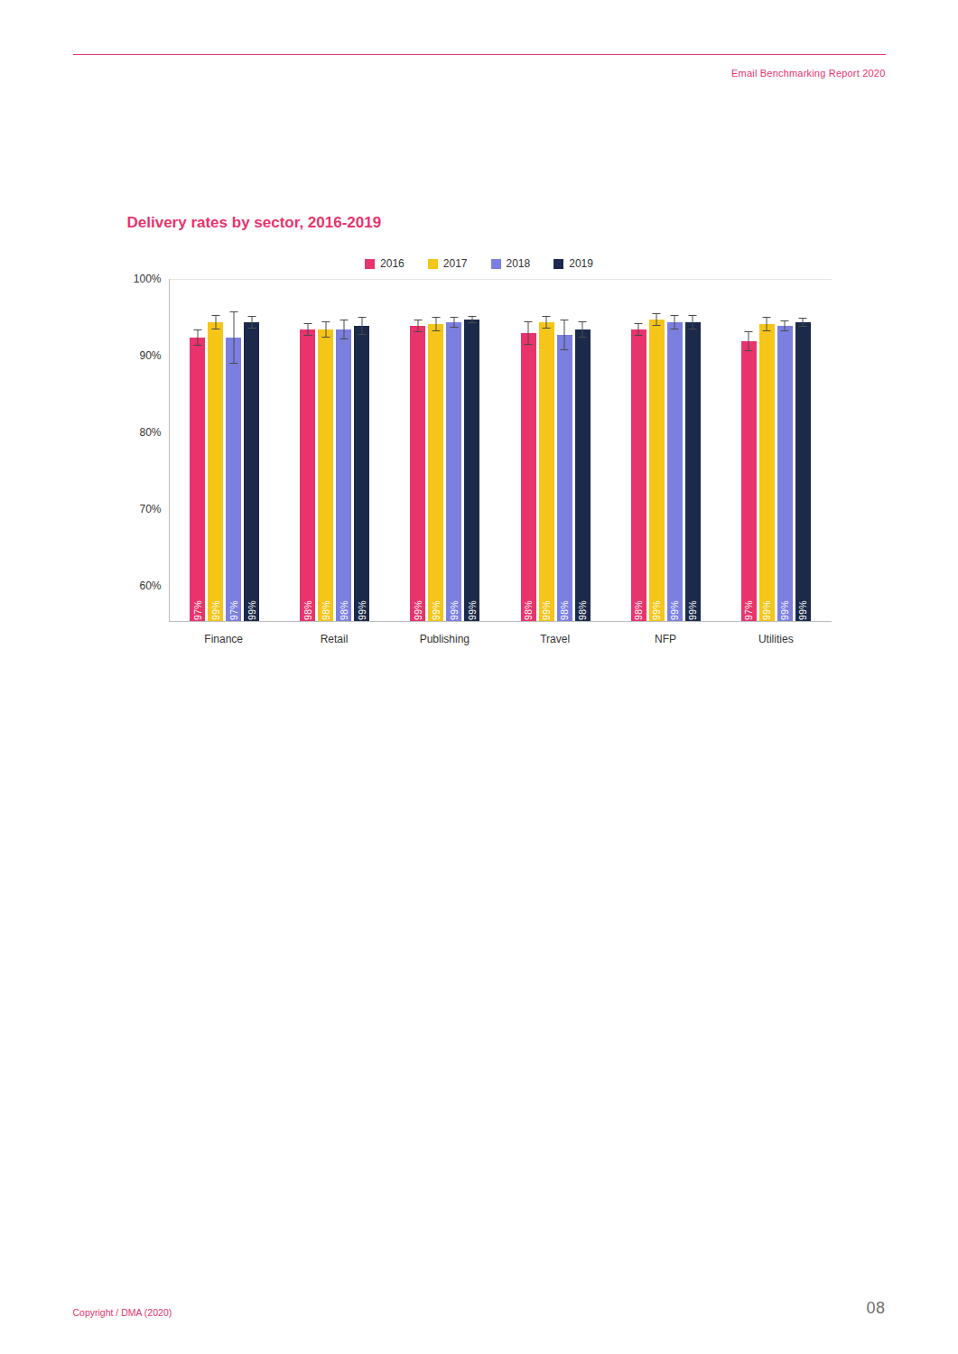Email Benchmarking Report 2020
Delivery rates by sector, 2016-2019
2016
2017
2018
2019
100%
90%
80%
70%
60%
97%
99%
97%
99%
98%
98%
98%
99%
99%
99%
99%
99%
98%
99%
98%
98%
98%
99%
99%
99%
97%
99%
99%
99%
Finance Retail Publishing Travel NFP Utilities
Copyright / DMA (2020)
08